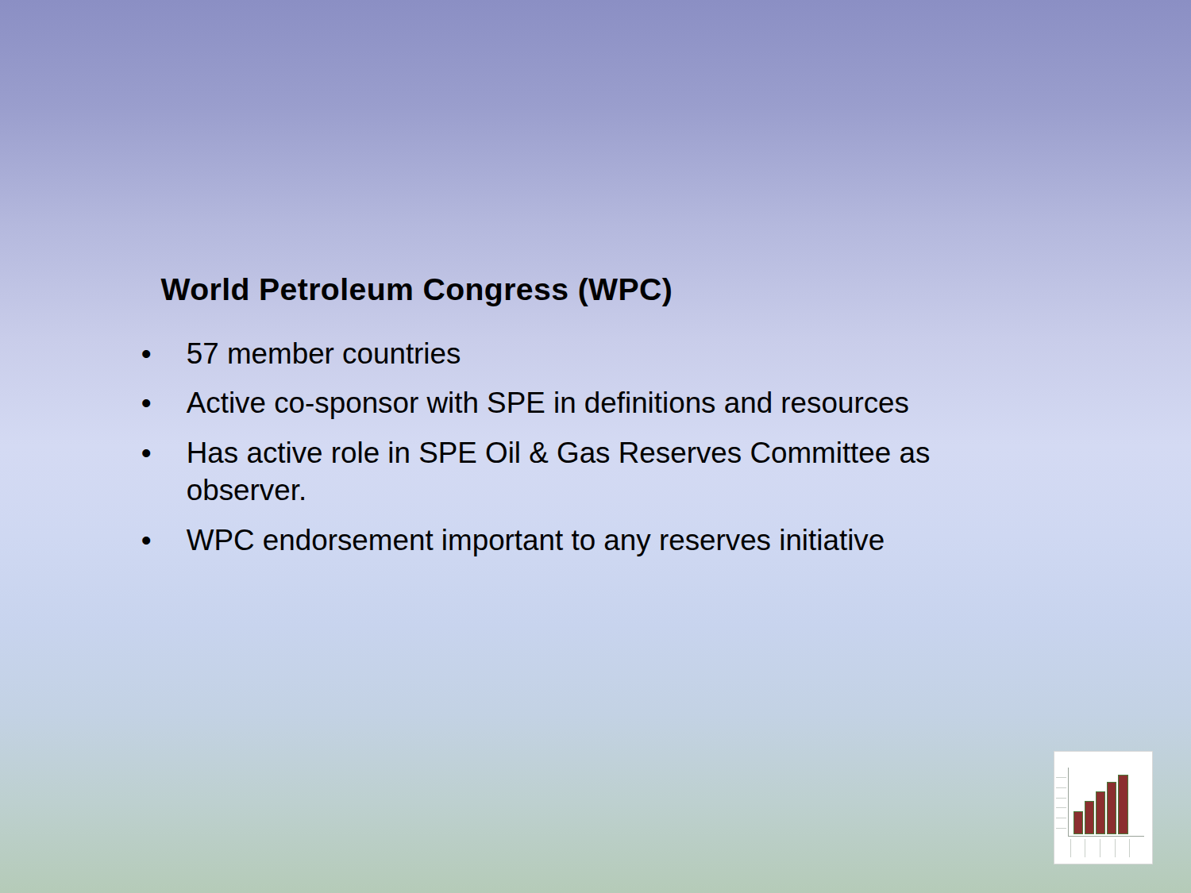World Petroleum Congress (WPC)
57 member countries
Active co-sponsor with SPE in definitions and resources
Has active role in SPE Oil & Gas Reserves Committee as observer.
WPC endorsement important to any reserves initiative